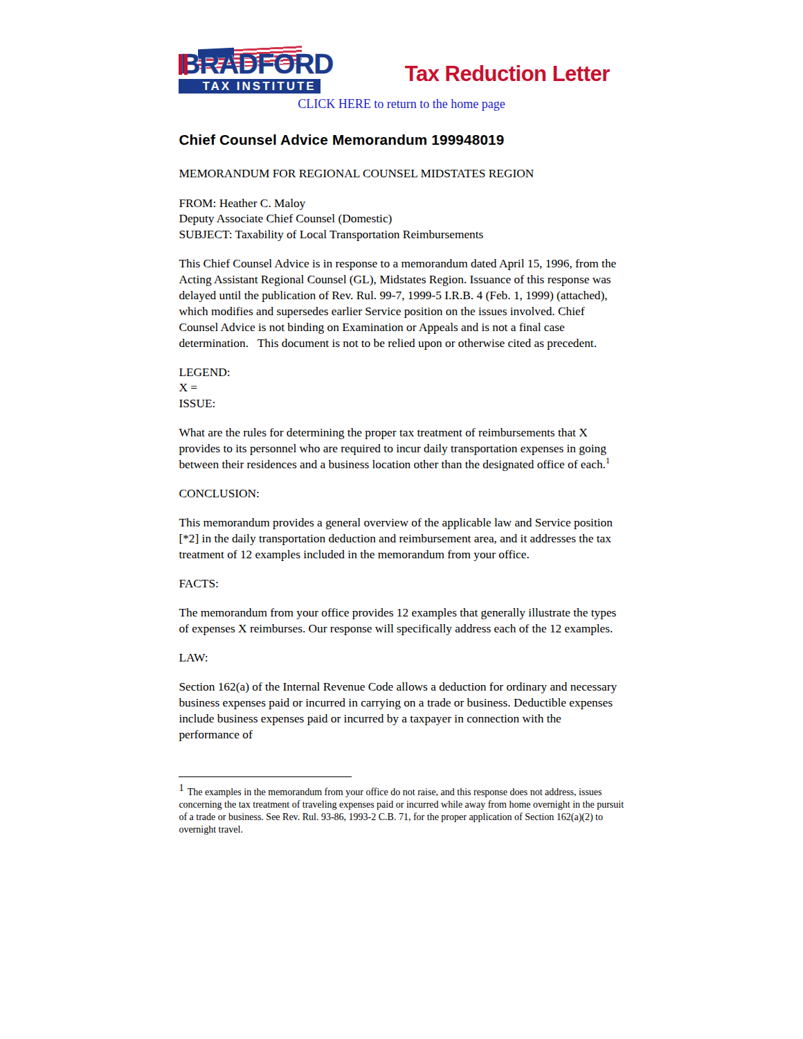BRADFORD
TAX INSTITUTE
Tax Reduction Letter
CLICK HERE to return to the home page
Chief Counsel Advice Memorandum 199948019
MEMORANDUM FOR REGIONAL COUNSEL MIDSTATES REGION
FROM: Heather C. Maloy
Deputy Associate Chief Counsel (Domestic)
SUBJECT: Taxability of Local Transportation Reimbursements
This Chief Counsel Advice is in response to a memorandum dated April 15, 1996, from the Acting Assistant Regional Counsel (GL), Midstates Region. Issuance of this response was delayed until the publication of Rev. Rul. 99-7, 1999-5 I.R.B. 4 (Feb. 1, 1999) (attached), which modifies and supersedes earlier Service position on the issues involved. Chief Counsel Advice is not binding on Examination or Appeals and is not a final case determination. This document is not to be relied upon or otherwise cited as precedent.
LEGEND:
X =
ISSUE:
What are the rules for determining the proper tax treatment of reimbursements that X provides to its personnel who are required to incur daily transportation expenses in going between their residences and a business location other than the designated office of each.1
CONCLUSION:
This memorandum provides a general overview of the applicable law and Service position [*2] in the daily transportation deduction and reimbursement area, and it addresses the tax treatment of 12 examples included in the memorandum from your office.
FACTS:
The memorandum from your office provides 12 examples that generally illustrate the types of expenses X reimburses. Our response will specifically address each of the 12 examples.
LAW:
Section 162(a) of the Internal Revenue Code allows a deduction for ordinary and necessary business expenses paid or incurred in carrying on a trade or business. Deductible expenses include business expenses paid or incurred by a taxpayer in connection with the performance of
1 The examples in the memorandum from your office do not raise, and this response does not address, issues concerning the tax treatment of traveling expenses paid or incurred while away from home overnight in the pursuit of a trade or business. See Rev. Rul. 93-86, 1993-2 C.B. 71, for the proper application of Section 162(a)(2) to overnight travel.